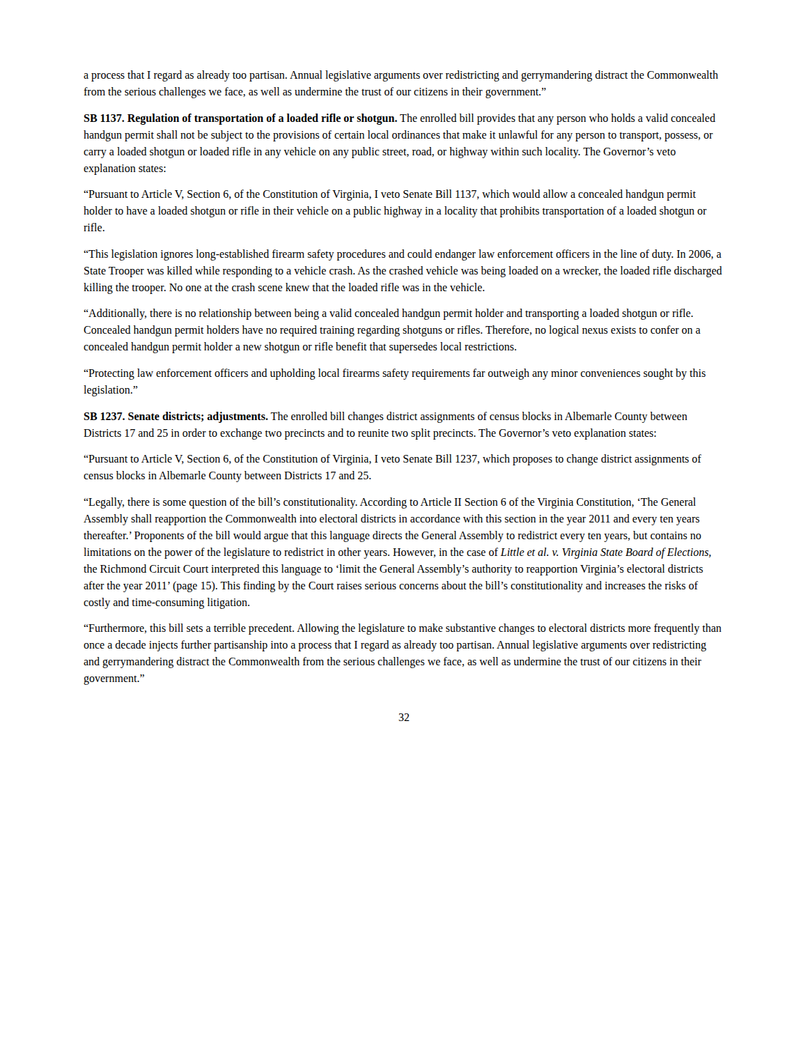a process that I regard as already too partisan. Annual legislative arguments over redistricting and gerrymandering distract the Commonwealth from the serious challenges we face, as well as undermine the trust of our citizens in their government.”
SB 1137. Regulation of transportation of a loaded rifle or shotgun. The enrolled bill provides that any person who holds a valid concealed handgun permit shall not be subject to the provisions of certain local ordinances that make it unlawful for any person to transport, possess, or carry a loaded shotgun or loaded rifle in any vehicle on any public street, road, or highway within such locality. The Governor’s veto explanation states:
“Pursuant to Article V, Section 6, of the Constitution of Virginia, I veto Senate Bill 1137, which would allow a concealed handgun permit holder to have a loaded shotgun or rifle in their vehicle on a public highway in a locality that prohibits transportation of a loaded shotgun or rifle.
“This legislation ignores long-established firearm safety procedures and could endanger law enforcement officers in the line of duty. In 2006, a State Trooper was killed while responding to a vehicle crash. As the crashed vehicle was being loaded on a wrecker, the loaded rifle discharged killing the trooper. No one at the crash scene knew that the loaded rifle was in the vehicle.
“Additionally, there is no relationship between being a valid concealed handgun permit holder and transporting a loaded shotgun or rifle. Concealed handgun permit holders have no required training regarding shotguns or rifles. Therefore, no logical nexus exists to confer on a concealed handgun permit holder a new shotgun or rifle benefit that supersedes local restrictions.
“Protecting law enforcement officers and upholding local firearms safety requirements far outweigh any minor conveniences sought by this legislation.”
SB 1237. Senate districts; adjustments. The enrolled bill changes district assignments of census blocks in Albemarle County between Districts 17 and 25 in order to exchange two precincts and to reunite two split precincts. The Governor’s veto explanation states:
“Pursuant to Article V, Section 6, of the Constitution of Virginia, I veto Senate Bill 1237, which proposes to change district assignments of census blocks in Albemarle County between Districts 17 and 25.
“Legally, there is some question of the bill’s constitutionality. According to Article II Section 6 of the Virginia Constitution, ‘The General Assembly shall reapportion the Commonwealth into electoral districts in accordance with this section in the year 2011 and every ten years thereafter.’ Proponents of the bill would argue that this language directs the General Assembly to redistrict every ten years, but contains no limitations on the power of the legislature to redistrict in other years. However, in the case of Little et al. v. Virginia State Board of Elections, the Richmond Circuit Court interpreted this language to ‘limit the General Assembly’s authority to reapportion Virginia’s electoral districts after the year 2011’ (page 15). This finding by the Court raises serious concerns about the bill’s constitutionality and increases the risks of costly and time-consuming litigation.
“Furthermore, this bill sets a terrible precedent. Allowing the legislature to make substantive changes to electoral districts more frequently than once a decade injects further partisanship into a process that I regard as already too partisan. Annual legislative arguments over redistricting and gerrymandering distract the Commonwealth from the serious challenges we face, as well as undermine the trust of our citizens in their government.”
32